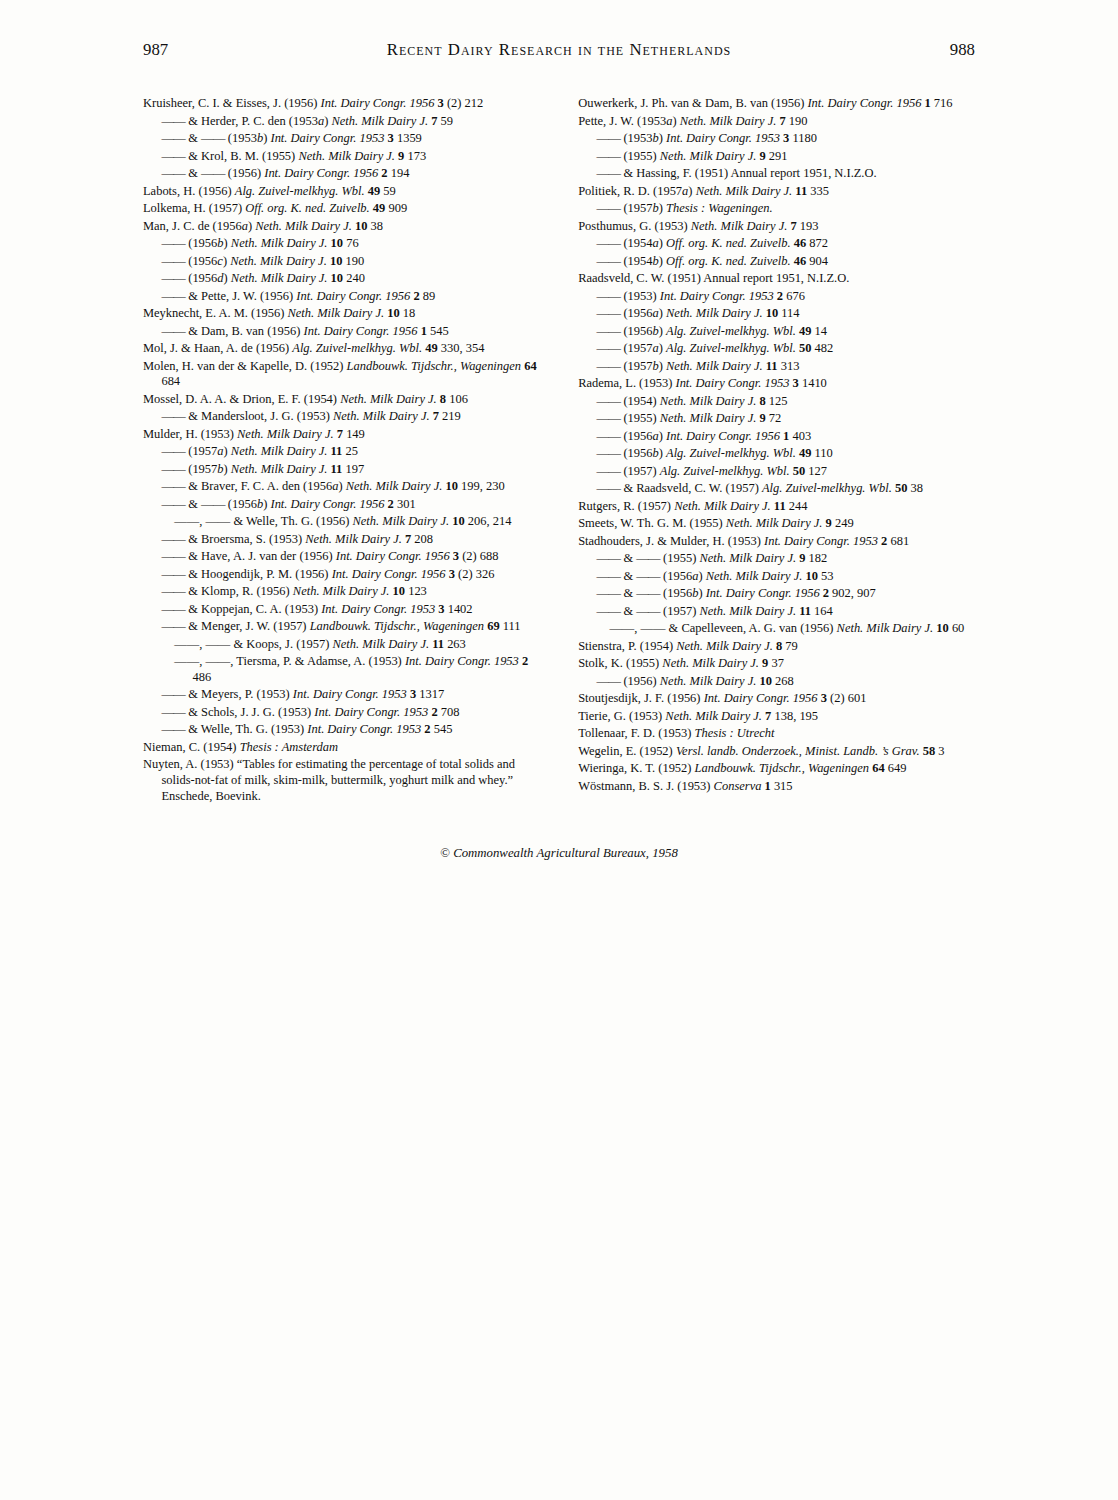987
Recent Dairy Research in the Netherlands
988
Kruisheer, C. I. & Eisses, J. (1956) Int. Dairy Congr. 1956 3 (2) 212
& Herder, P. C. den (1953a) Neth. Milk Dairy J. 7 59
& (1953b) Int. Dairy Congr. 1953 3 1359
& Krol, B. M. (1955) Neth. Milk Dairy J. 9 173
& (1956) Int. Dairy Congr. 1956 2 194
Labots, H. (1956) Alg. Zuivel-melkhyg. Wbl. 49 59
Lolkema, H. (1957) Off. org. K. ned. Zuivelb. 49 909
Man, J. C. de (1956a) Neth. Milk Dairy J. 10 38
(1956b) Neth. Milk Dairy J. 10 76
(1956c) Neth. Milk Dairy J. 10 190
(1956d) Neth. Milk Dairy J. 10 240
& Pette, J. W. (1956) Int. Dairy Congr. 1956 2 89
Meyknecht, E. A. M. (1956) Neth. Milk Dairy J. 10 18
& Dam, B. van (1956) Int. Dairy Congr. 1956 1 545
Mol, J. & Haan, A. de (1956) Alg. Zuivel-melkhyg. Wbl. 49 330, 354
Molen, H. van der & Kapelle, D. (1952) Landbouwk. Tijdschr., Wageningen 64 684
Mossel, D. A. A. & Drion, E. F. (1954) Neth. Milk Dairy J. 8 106
& Mandersloot, J. G. (1953) Neth. Milk Dairy J. 7 219
Mulder, H. (1953) Neth. Milk Dairy J. 7 149
(1957a) Neth. Milk Dairy J. 11 25
(1957b) Neth. Milk Dairy J. 11 197
& Braver, F. C. A. den (1956a) Neth. Milk Dairy J. 10 199, 230
& (1956b) Int. Dairy Congr. 1956 2 301
& Welle, Th. G. (1956) Neth. Milk Dairy J. 10 206, 214
& Broersma, S. (1953) Neth. Milk Dairy J. 7 208
& Have, A. J. van der (1956) Int. Dairy Congr. 1956 3 (2) 688
& Hoogendijk, P. M. (1956) Int. Dairy Congr. 1956 3 (2) 326
& Klomp, R. (1956) Neth. Milk Dairy J. 10 123
& Koppejan, C. A. (1953) Int. Dairy Congr. 1953 3 1402
& Menger, J. W. (1957) Landbouwk. Tijdschr., Wageningen 69 111
& Koops, J. (1957) Neth. Milk Dairy J. 11 263
, Tiersma, P. & Adamse, A. (1953) Int. Dairy Congr. 1953 2 486
& Meyers, P. (1953) Int. Dairy Congr. 1953 3 1317
& Schols, J. J. G. (1953) Int. Dairy Congr. 1953 2 708
& Welle, Th. G. (1953) Int. Dairy Congr. 1953 2 545
Nieman, C. (1954) Thesis : Amsterdam
Nuyten, A. (1953) “Tables for estimating the percentage of total solids and solids-not-fat of milk, skim-milk, buttermilk, yoghurt milk and whey.” Enschede, Boevink.
Ouwerkerk, J. Ph. van & Dam, B. van (1956) Int. Dairy Congr. 1956 1 716
Pette, J. W. (1953a) Neth. Milk Dairy J. 7 190
(1953b) Int. Dairy Congr. 1953 3 1180
(1955) Neth. Milk Dairy J. 9 291
& Hassing, F. (1951) Annual report 1951, N.I.Z.O.
Politiek, R. D. (1957a) Neth. Milk Dairy J. 11 335
(1957b) Thesis : Wageningen.
Posthumus, G. (1953) Neth. Milk Dairy J. 7 193
(1954a) Off. org. K. ned. Zuivelb. 46 872
(1954b) Off. org. K. ned. Zuivelb. 46 904
Raadsveld, C. W. (1951) Annual report 1951, N.I.Z.O.
(1953) Int. Dairy Congr. 1953 2 676
(1956a) Neth. Milk Dairy J. 10 114
(1956b) Alg. Zuivel-melkhyg. Wbl. 49 14
(1957a) Alg. Zuivel-melkhyg. Wbl. 50 482
(1957b) Neth. Milk Dairy J. 11 313
Rademа, L. (1953) Int. Dairy Congr. 1953 3 1410
(1954) Neth. Milk Dairy J. 8 125
(1955) Neth. Milk Dairy J. 9 72
(1956a) Int. Dairy Congr. 1956 1 403
(1956b) Alg. Zuivel-melkhyg. Wbl. 49 110
(1957) Alg. Zuivel-melkhyg. Wbl. 50 127
& Raadsveld, C. W. (1957) Alg. Zuivel-melkhyg. Wbl. 50 38
Rutgers, R. (1957) Neth. Milk Dairy J. 11 244
Smeets, W. Th. G. M. (1955) Neth. Milk Dairy J. 9 249
Stadhouders, J. & Mulder, H. (1953) Int. Dairy Congr. 1953 2 681
& (1955) Neth. Milk Dairy J. 9 182
& (1956a) Neth. Milk Dairy J. 10 53
& (1956b) Int. Dairy Congr. 1956 2 902, 907
& (1957) Neth. Milk Dairy J. 11 164
& Capelleveen, A. G. van (1956) Neth. Milk Dairy J. 10 60
Stienstra, P. (1954) Neth. Milk Dairy J. 8 79
Stolk, K. (1955) Neth. Milk Dairy J. 9 37
(1956) Neth. Milk Dairy J. 10 268
Stoutjesdijk, J. F. (1956) Int. Dairy Congr. 1956 3 (2) 601
Tierie, G. (1953) Neth. Milk Dairy J. 7 138, 195
Tollenaar, F. D. (1953) Thesis : Utrecht
Wegelin, E. (1952) Versl. landb. Onderzoek., Minist. Landb. ’s Grav. 58 3
Wieringa, K. T. (1952) Landbouwk. Tijdschr., Wageningen 64 649
Wöstmann, B. S. J. (1953) Conserva 1 315
© Commonwealth Agricultural Bureaux, 1958